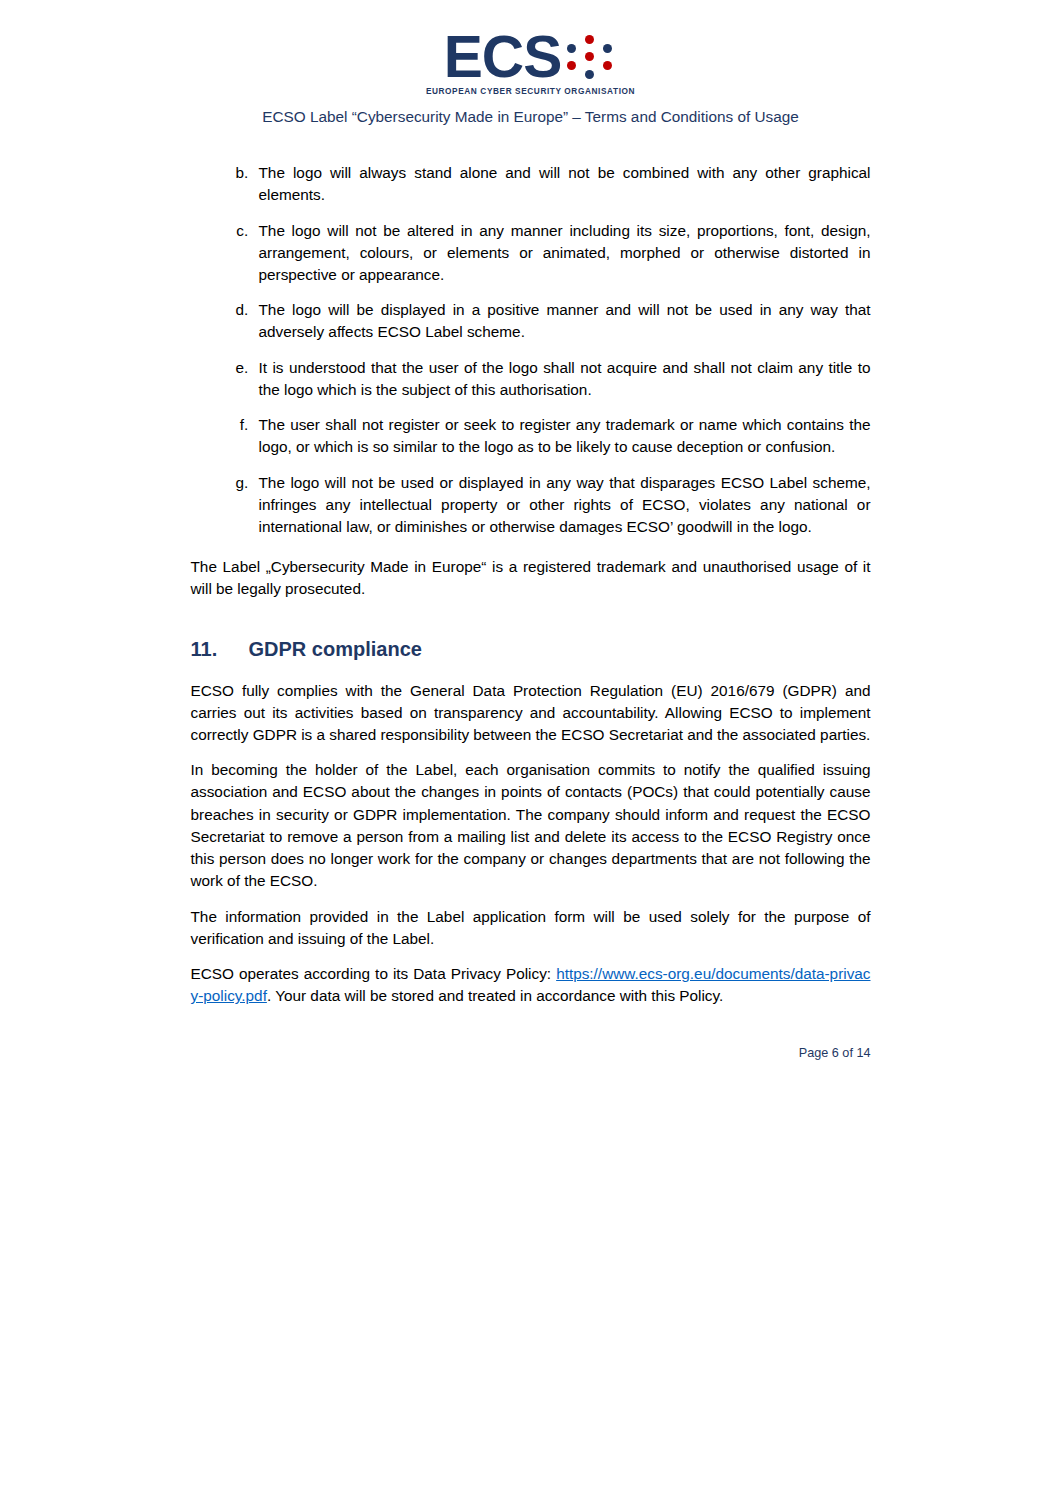ECS
EUROPEAN CYBER SECURITY ORGANISATION
ECSO Label “Cybersecurity Made in Europe” – Terms and Conditions of Usage
The logo will always stand alone and will not be combined with any other graphical elements.
The logo will not be altered in any manner including its size, proportions, font, design, arrangement, colours, or elements or animated, morphed or otherwise distorted in perspective or appearance.
The logo will be displayed in a positive manner and will not be used in any way that adversely affects ECSO Label scheme.
It is understood that the user of the logo shall not acquire and shall not claim any title to the logo which is the subject of this authorisation.
The user shall not register or seek to register any trademark or name which contains the logo, or which is so similar to the logo as to be likely to cause deception or confusion.
The logo will not be used or displayed in any way that disparages ECSO Label scheme, infringes any intellectual property or other rights of ECSO, violates any national or international law, or diminishes or otherwise damages ECSO’ goodwill in the logo.
The Label „Cybersecurity Made in Europe“ is a registered trademark and unauthorised usage of it will be legally prosecuted.
11. GDPR compliance
ECSO fully complies with the General Data Protection Regulation (EU) 2016/679 (GDPR) and carries out its activities based on transparency and accountability. Allowing ECSO to implement correctly GDPR is a shared responsibility between the ECSO Secretariat and the associated parties.
In becoming the holder of the Label, each organisation commits to notify the qualified issuing association and ECSO about the changes in points of contacts (POCs) that could potentially cause breaches in security or GDPR implementation. The company should inform and request the ECSO Secretariat to remove a person from a mailing list and delete its access to the ECSO Registry once this person does no longer work for the company or changes departments that are not following the work of the ECSO.
The information provided in the Label application form will be used solely for the purpose of verification and issuing of the Label.
ECSO operates according to its Data Privacy Policy: https://www.ecs-org.eu/documents/data-privacy-policy.pdf. Your data will be stored and treated in accordance with this Policy.
Page 6 of 14